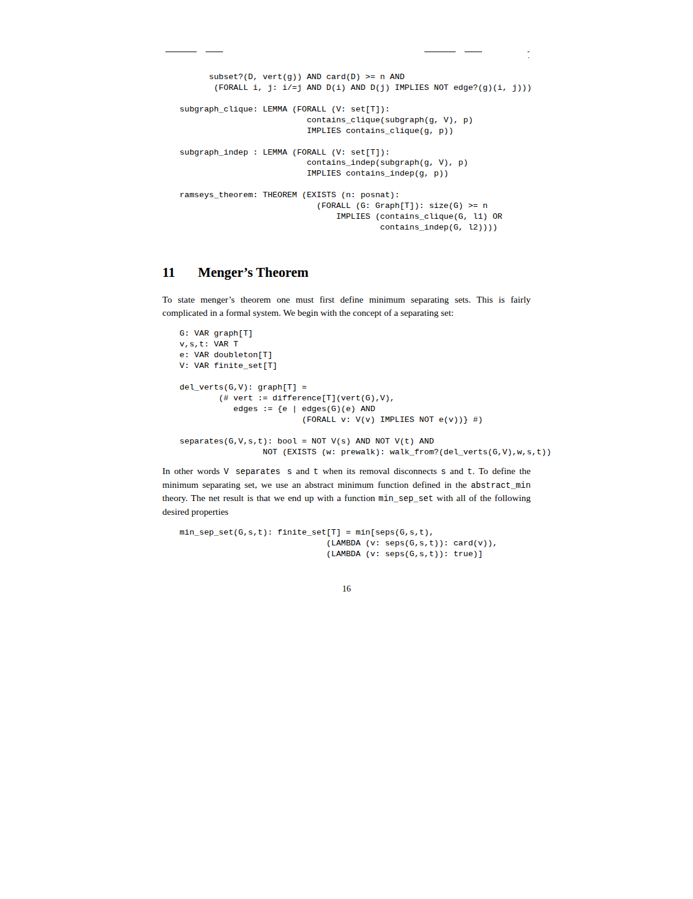.
      subset?(D, vert(g)) AND card(D) >= n AND
       (FORALL i, j: i/=j AND D(i) AND D(j) IMPLIES NOT edge?(g)(i, j)))

subgraph_clique: LEMMA (FORALL (V: set[T]):
                          contains_clique(subgraph(g, V), p)
                          IMPLIES contains_clique(g, p))

subgraph_indep : LEMMA (FORALL (V: set[T]):
                          contains_indep(subgraph(g, V), p)
                          IMPLIES contains_indep(g, p))

ramseys_theorem: THEOREM (EXISTS (n: posnat):
                            (FORALL (G: Graph[T]): size(G) >= n
                                IMPLIES (contains_clique(G, l1) OR
                                         contains_indep(G, l2))))
11 Menger’s Theorem
To state menger’s theorem one must first define minimum separating sets. This is fairly complicated in a formal system. We begin with the concept of a separating set:
G: VAR graph[T]
v,s,t: VAR T
e: VAR doubleton[T]
V: VAR finite_set[T]

del_verts(G,V): graph[T] =
        (# vert := difference[T](vert(G),V),
           edges := {e | edges(G)(e) AND
                         (FORALL v: V(v) IMPLIES NOT e(v))} #)

separates(G,V,s,t): bool = NOT V(s) AND NOT V(t) AND
                 NOT (EXISTS (w: prewalk): walk_from?(del_verts(G,V),w,s,t))
In other words V separates s and t when its removal disconnects s and t. To define the minimum separating set, we use an abstract minimum function defined in the abstract_min theory. The net result is that we end up with a function min_sep_set with all of the following desired properties
min_sep_set(G,s,t): finite_set[T] = min[seps(G,s,t),
                              (LAMBDA (v: seps(G,s,t)): card(v)),
                              (LAMBDA (v: seps(G,s,t)): true)]
16